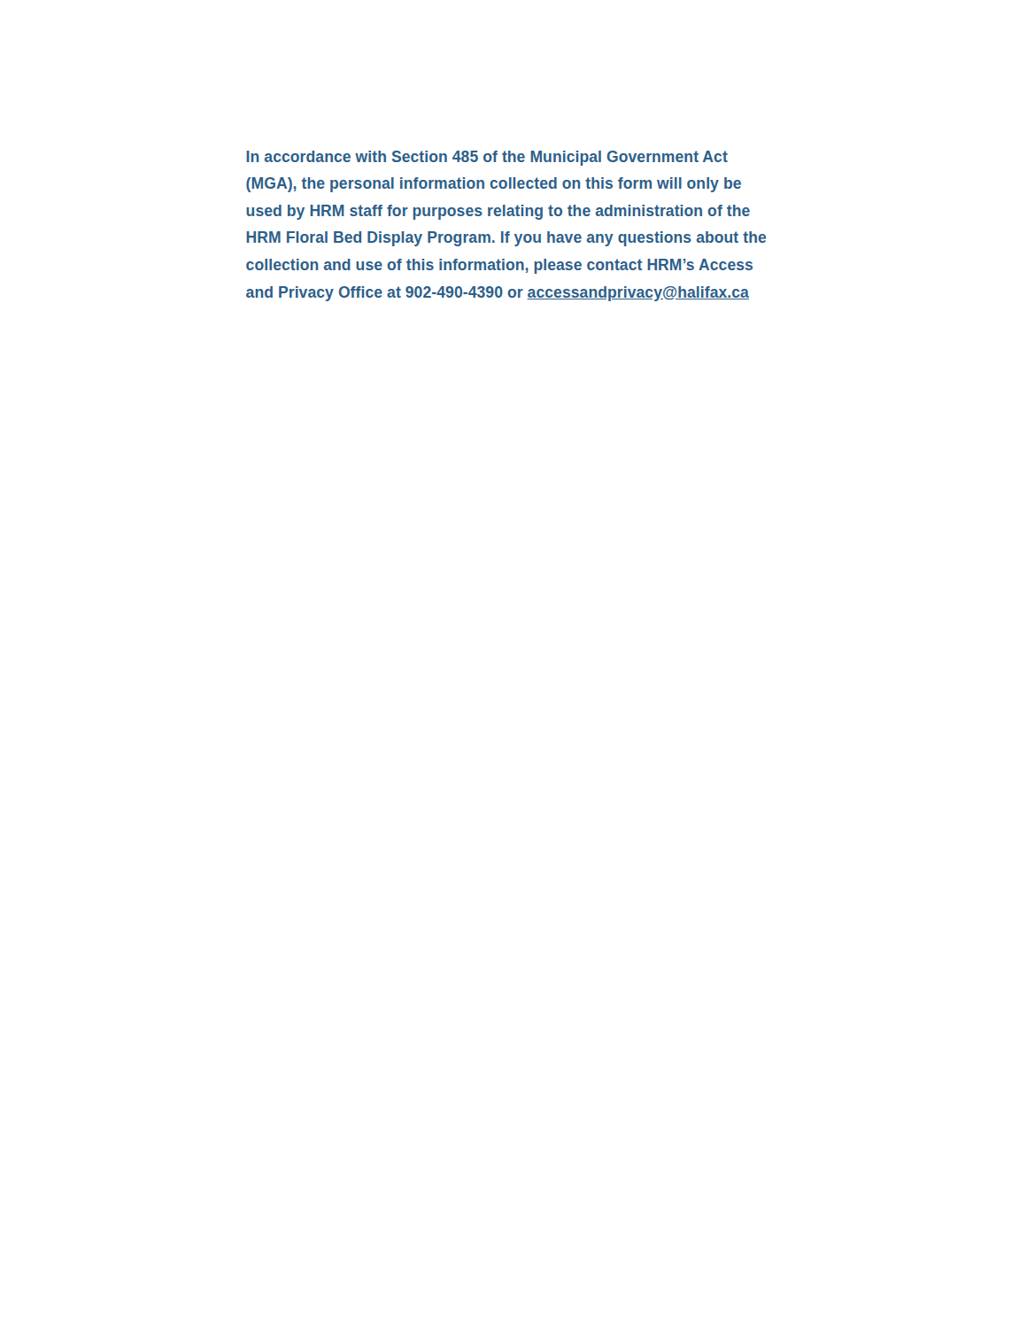In accordance with Section 485 of the Municipal Government Act (MGA), the personal information collected on this form will only be used by HRM staff for purposes relating to the administration of the HRM Floral Bed Display Program. If you have any questions about the collection and use of this information, please contact HRM’s Access and Privacy Office at 902-490-4390 or accessandprivacy@halifax.ca